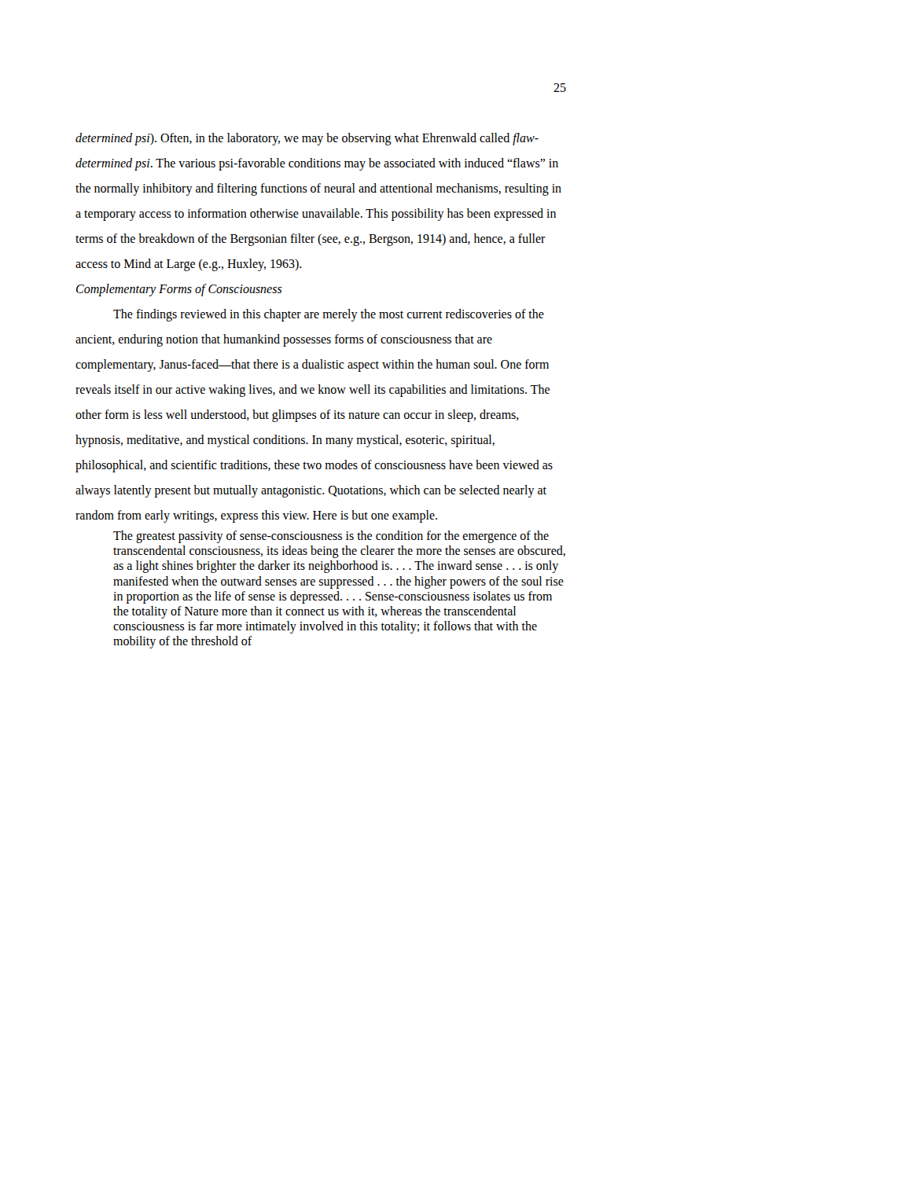25
determined psi). Often, in the laboratory, we may be observing what Ehrenwald called flaw-determined psi. The various psi-favorable conditions may be associated with induced “flaws” in the normally inhibitory and filtering functions of neural and attentional mechanisms, resulting in a temporary access to information otherwise unavailable. This possibility has been expressed in terms of the breakdown of the Bergsonian filter (see, e.g., Bergson, 1914) and, hence, a fuller access to Mind at Large (e.g., Huxley, 1963).
Complementary Forms of Consciousness
The findings reviewed in this chapter are merely the most current rediscoveries of the ancient, enduring notion that humankind possesses forms of consciousness that are complementary, Janus-faced—that there is a dualistic aspect within the human soul. One form reveals itself in our active waking lives, and we know well its capabilities and limitations. The other form is less well understood, but glimpses of its nature can occur in sleep, dreams, hypnosis, meditative, and mystical conditions. In many mystical, esoteric, spiritual, philosophical, and scientific traditions, these two modes of consciousness have been viewed as always latently present but mutually antagonistic. Quotations, which can be selected nearly at random from early writings, express this view. Here is but one example.
The greatest passivity of sense-consciousness is the condition for the emergence of the transcendental consciousness, its ideas being the clearer the more the senses are obscured, as a light shines brighter the darker its neighborhood is. . . . The inward sense . . . is only manifested when the outward senses are suppressed . . . the higher powers of the soul rise in proportion as the life of sense is depressed. . . . Sense-consciousness isolates us from the totality of Nature more than it connect us with it, whereas the transcendental consciousness is far more intimately involved in this totality; it follows that with the mobility of the threshold of